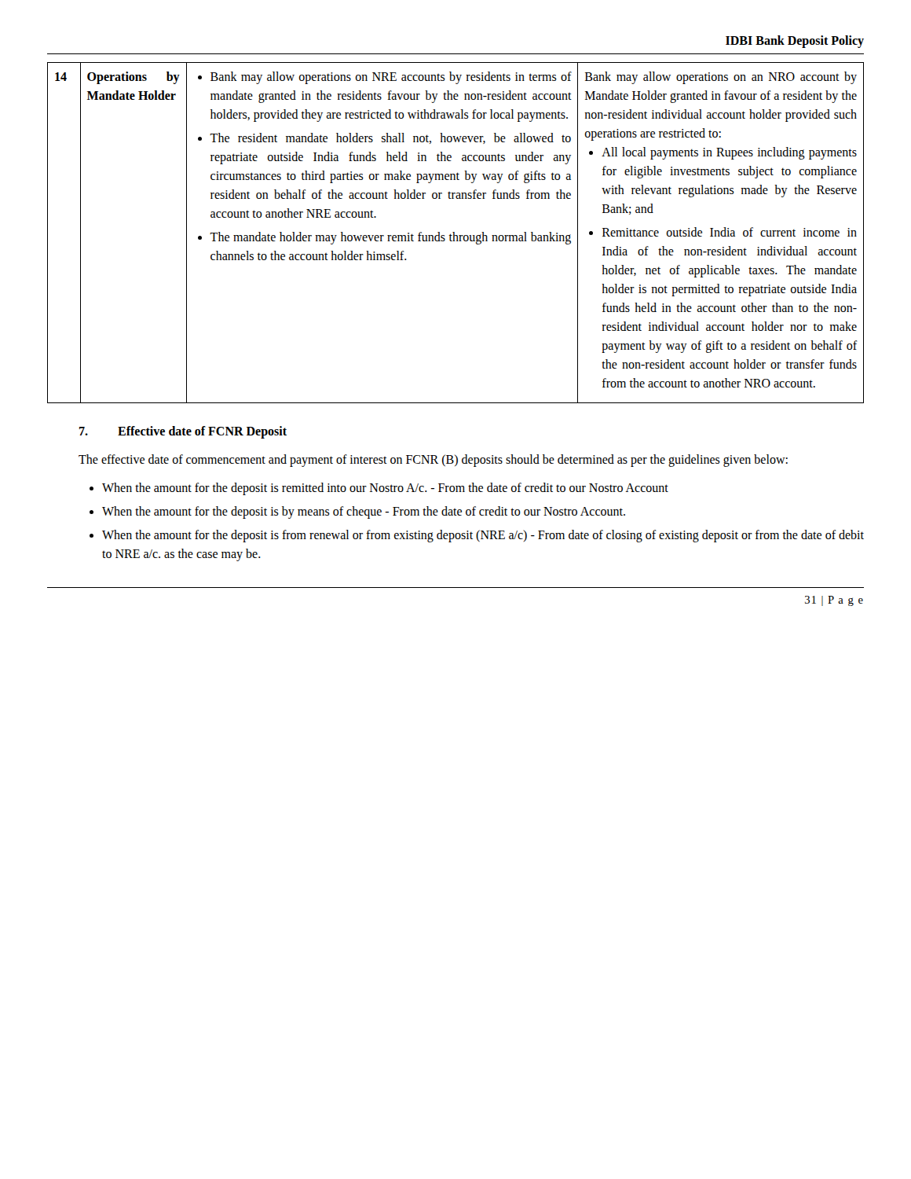IDBI Bank Deposit Policy
| 14 | Operations by Mandate Holder | Bank may allow operations on NRE accounts by residents in terms of mandate granted in the residents favour by the non-resident account holders, provided they are restricted to withdrawals for local payments. The resident mandate holders shall not, however, be allowed to repatriate outside India funds held in the accounts under any circumstances to third parties or make payment by way of gifts to a resident on behalf of the account holder or transfer funds from the account to another NRE account. The mandate holder may however remit funds through normal banking channels to the account holder himself. | Bank may allow operations on an NRO account by Mandate Holder granted in favour of a resident by the non-resident individual account holder provided such operations are restricted to: All local payments in Rupees including payments for eligible investments subject to compliance with relevant regulations made by the Reserve Bank; and Remittance outside India of current income in India of the non-resident individual account holder, net of applicable taxes. The mandate holder is not permitted to repatriate outside India funds held in the account other than to the non-resident individual account holder nor to make payment by way of gift to a resident on behalf of the non-resident account holder or transfer funds from the account to another NRO account. |
7. Effective date of FCNR Deposit
The effective date of commencement and payment of interest on FCNR (B) deposits should be determined as per the guidelines given below:
When the amount for the deposit is remitted into our Nostro A/c. - From the date of credit to our Nostro Account
When the amount for the deposit is by means of cheque - From the date of credit to our Nostro Account.
When the amount for the deposit is from renewal or from existing deposit (NRE a/c) - From date of closing of existing deposit or from the date of debit to NRE a/c. as the case may be.
31 | P a g e